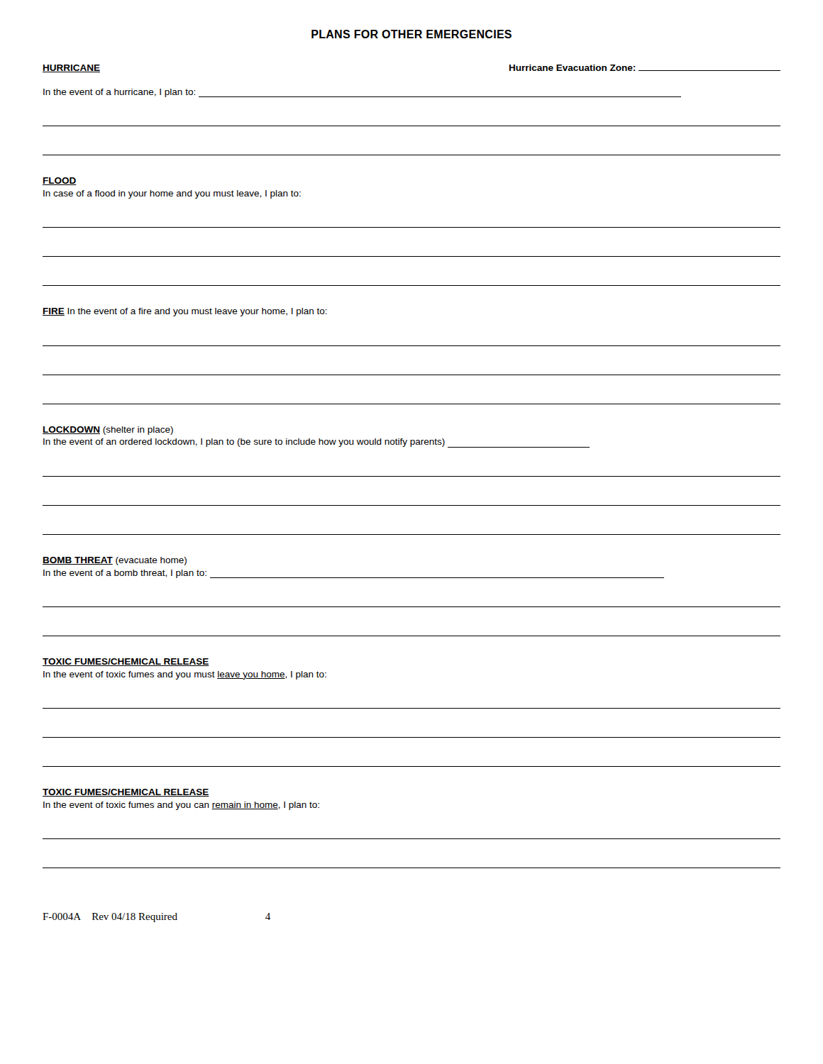PLANS FOR OTHER EMERGENCIES
HURRICANE Hurricane Evacuation Zone:
In the event of a hurricane, I plan to:
FLOOD
In case of a flood in your home and you must leave, I plan to:
FIRE In the event of a fire and you must leave your home, I plan to:
LOCKDOWN (shelter in place)
In the event of an ordered lockdown, I plan to (be sure to include how you would notify parents)
BOMB THREAT (evacuate home)
In the event of a bomb threat, I plan to:
TOXIC FUMES/CHEMICAL RELEASE
In the event of toxic fumes and you must leave you home, I plan to:
TOXIC FUMES/CHEMICAL RELEASE
In the event of toxic fumes and you can remain in home, I plan to:
F-0004A Rev 04/18 Required 4